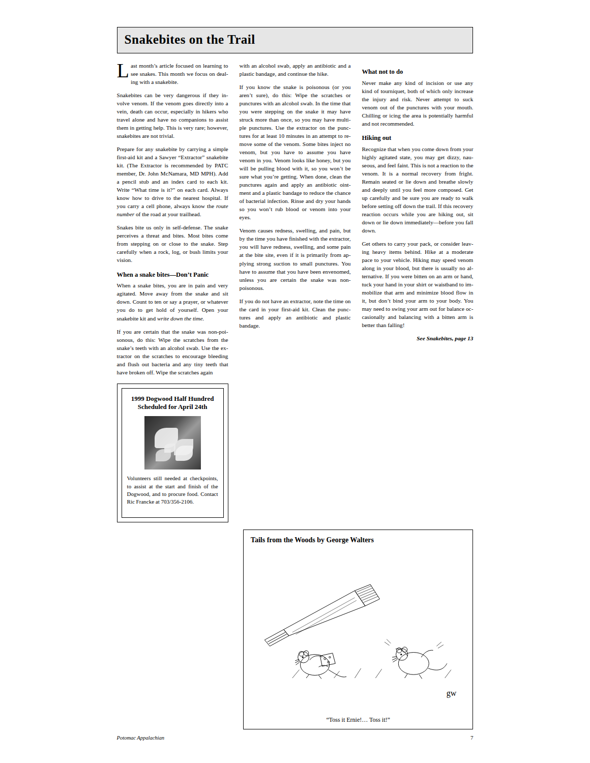Snakebites on the Trail
Last month’s article focused on learning to see snakes. This month we focus on dealing with a snakebite.
Snakebites can be very dangerous if they involve venom. If the venom goes directly into a vein, death can occur, especially in hikers who travel alone and have no companions to assist them in getting help. This is very rare; however, snakebites are not trivial.
Prepare for any snakebite by carrying a simple first-aid kit and a Sawyer “Extractor” snakebite kit. (The Extractor is recommended by PATC member, Dr. John McNamara, MD MPH). Add a pencil stub and an index card to each kit. Write “What time is it?” on each card. Always know how to drive to the nearest hospital. If you carry a cell phone, always know the route number of the road at your trailhead.
Snakes bite us only in self-defense. The snake perceives a threat and bites. Most bites come from stepping on or close to the snake. Step carefully when a rock, log, or bush limits your vision.
When a snake bites—Don’t Panic
When a snake bites, you are in pain and very agitated. Move away from the snake and sit down. Count to ten or say a prayer, or whatever you do to get hold of yourself. Open your snakebite kit and write down the time.
If you are certain that the snake was non-poisonous, do this: Wipe the scratches from the snake’s teeth with an alcohol swab. Use the extractor on the scratches to encourage bleeding and flush out bacteria and any tiny teeth that have broken off. Wipe the scratches again
1999 Dogwood Half Hundred
Scheduled for April 24th
Volunteers still needed at checkpoints, to assist at the start and finish of the Dogwood, and to procure food. Contact Ric Francke at 703/356-2106.
with an alcohol swab, apply an antibiotic and a plastic bandage, and continue the hike.
If you know the snake is poisonous (or you aren’t sure), do this: Wipe the scratches or punctures with an alcohol swab. In the time that you were stepping on the snake it may have struck more than once, so you may have multiple punctures. Use the extractor on the punctures for at least 10 minutes in an attempt to remove some of the venom. Some bites inject no venom, but you have to assume you have venom in you. Venom looks like honey, but you will be pulling blood with it, so you won’t be sure what you’re getting. When done, clean the punctures again and apply an antibiotic ointment and a plastic bandage to reduce the chance of bacterial infection. Rinse and dry your hands so you won’t rub blood or venom into your eyes.
Venom causes redness, swelling, and pain, but by the time you have finished with the extractor, you will have redness, swelling, and some pain at the bite site, even if it is primarily from applying strong suction to small punctures. You have to assume that you have been envenomed, unless you are certain the snake was non-poisonous.
If you do not have an extractor, note the time on the card in your first-aid kit. Clean the punctures and apply an antibiotic and plastic bandage.
What not to do
Never make any kind of incision or use any kind of tourniquet, both of which only increase the injury and risk. Never attempt to suck venom out of the punctures with your mouth. Chilling or icing the area is potentially harmful and not recommended.
Hiking out
Recognize that when you come down from your highly agitated state, you may get dizzy, nauseous, and feel faint. This is not a reaction to the venom. It is a normal recovery from fright. Remain seated or lie down and breathe slowly and deeply until you feel more composed. Get up carefully and be sure you are ready to walk before setting off down the trail. If this recovery reaction occurs while you are hiking out, sit down or lie down immediately—before you fall down.
Get others to carry your pack, or consider leaving heavy items behind. Hike at a moderate pace to your vehicle. Hiking may speed venom along in your blood, but there is usually no alternative. If you were bitten on an arm or hand, tuck your hand in your shirt or waistband to immobilize that arm and minimize blood flow in it, but don’t bind your arm to your body. You may need to swing your arm out for balance occasionally and balancing with a bitten arm is better than falling!
See Snakebites, page 13
Tails from the Woods by George Walters
gw
“Toss it Ernie!… Toss it!”
Potomac Appalachian
7